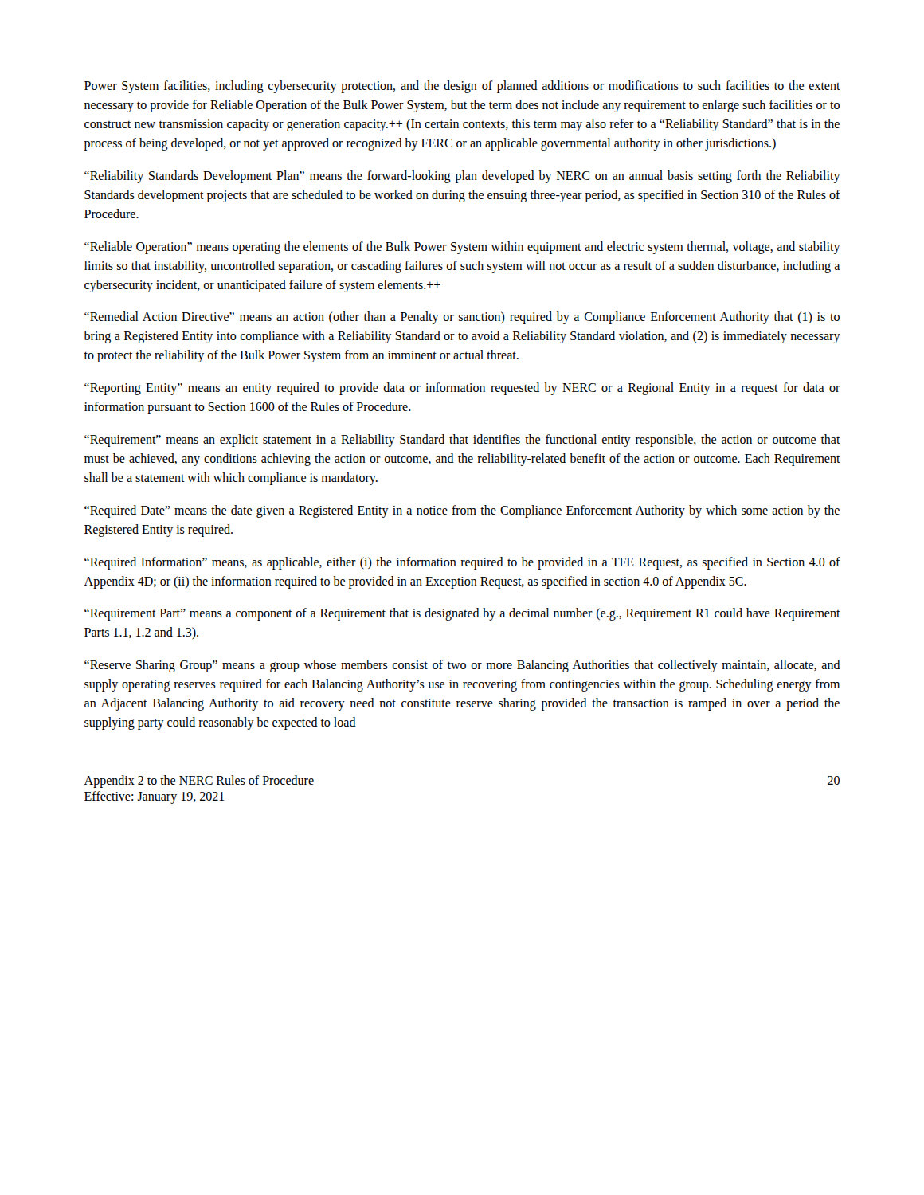Power System facilities, including cybersecurity protection, and the design of planned additions or modifications to such facilities to the extent necessary to provide for Reliable Operation of the Bulk Power System, but the term does not include any requirement to enlarge such facilities or to construct new transmission capacity or generation capacity.++ (In certain contexts, this term may also refer to a “Reliability Standard” that is in the process of being developed, or not yet approved or recognized by FERC or an applicable governmental authority in other jurisdictions.)
“Reliability Standards Development Plan” means the forward-looking plan developed by NERC on an annual basis setting forth the Reliability Standards development projects that are scheduled to be worked on during the ensuing three-year period, as specified in Section 310 of the Rules of Procedure.
“Reliable Operation” means operating the elements of the Bulk Power System within equipment and electric system thermal, voltage, and stability limits so that instability, uncontrolled separation, or cascading failures of such system will not occur as a result of a sudden disturbance, including a cybersecurity incident, or unanticipated failure of system elements.++
“Remedial Action Directive” means an action (other than a Penalty or sanction) required by a Compliance Enforcement Authority that (1) is to bring a Registered Entity into compliance with a Reliability Standard or to avoid a Reliability Standard violation, and (2) is immediately necessary to protect the reliability of the Bulk Power System from an imminent or actual threat.
“Reporting Entity” means an entity required to provide data or information requested by NERC or a Regional Entity in a request for data or information pursuant to Section 1600 of the Rules of Procedure.
“Requirement” means an explicit statement in a Reliability Standard that identifies the functional entity responsible, the action or outcome that must be achieved, any conditions achieving the action or outcome, and the reliability-related benefit of the action or outcome. Each Requirement shall be a statement with which compliance is mandatory.
“Required Date” means the date given a Registered Entity in a notice from the Compliance Enforcement Authority by which some action by the Registered Entity is required.
“Required Information” means, as applicable, either (i) the information required to be provided in a TFE Request, as specified in Section 4.0 of Appendix 4D; or (ii) the information required to be provided in an Exception Request, as specified in section 4.0 of Appendix 5C.
“Requirement Part” means a component of a Requirement that is designated by a decimal number (e.g., Requirement R1 could have Requirement Parts 1.1, 1.2 and 1.3).
“Reserve Sharing Group” means a group whose members consist of two or more Balancing Authorities that collectively maintain, allocate, and supply operating reserves required for each Balancing Authority’s use in recovering from contingencies within the group. Scheduling energy from an Adjacent Balancing Authority to aid recovery need not constitute reserve sharing provided the transaction is ramped in over a period the supplying party could reasonably be expected to load
Appendix 2 to the NERC Rules of Procedure
Effective: January 19, 2021
20